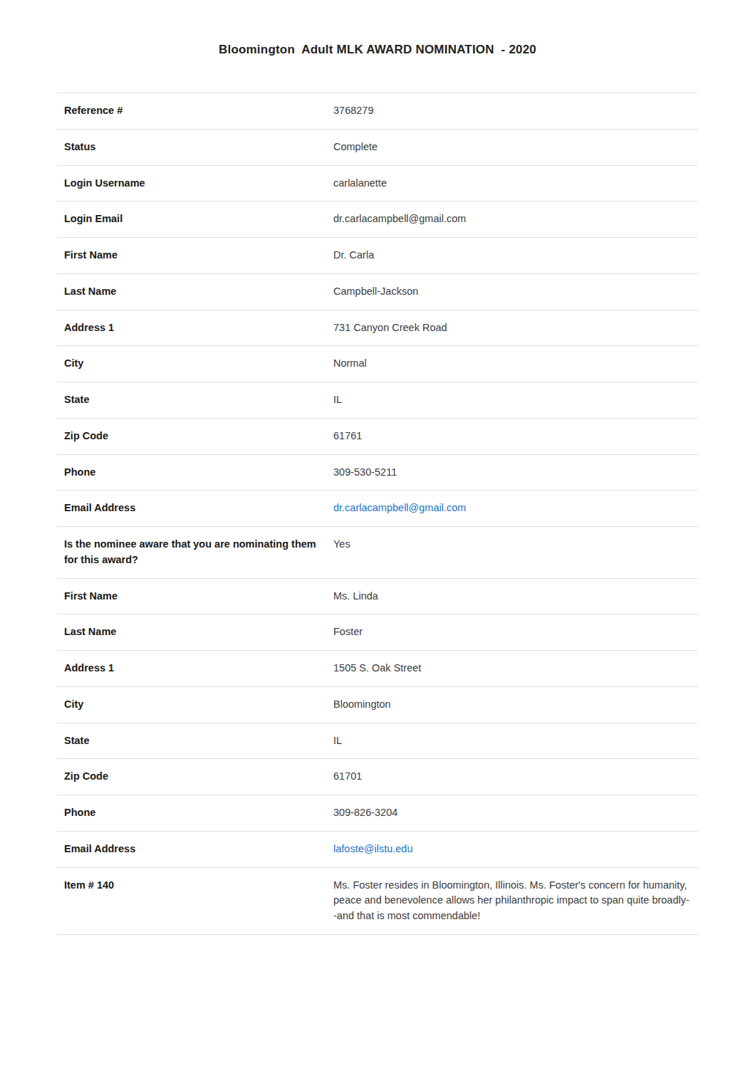Bloomington Adult MLK AWARD NOMINATION - 2020
| Reference # | 3768279 |
| Status | Complete |
| Login Username | carlalanette |
| Login Email | dr.carlacampbell@gmail.com |
| First Name | Dr. Carla |
| Last Name | Campbell-Jackson |
| Address 1 | 731 Canyon Creek Road |
| City | Normal |
| State | IL |
| Zip Code | 61761 |
| Phone | 309-530-5211 |
| Email Address | dr.carlacampbell@gmail.com |
| Is the nominee aware that you are nominating them for this award? | Yes |
| First Name | Ms. Linda |
| Last Name | Foster |
| Address 1 | 1505 S. Oak Street |
| City | Bloomington |
| State | IL |
| Zip Code | 61701 |
| Phone | 309-826-3204 |
| Email Address | lafoste@ilstu.edu |
| Item # 140 | Ms. Foster resides in Bloomington, Illinois. Ms. Foster's concern for humanity, peace and benevolence allows her philanthropic impact to span quite broadly--and that is most commendable! |